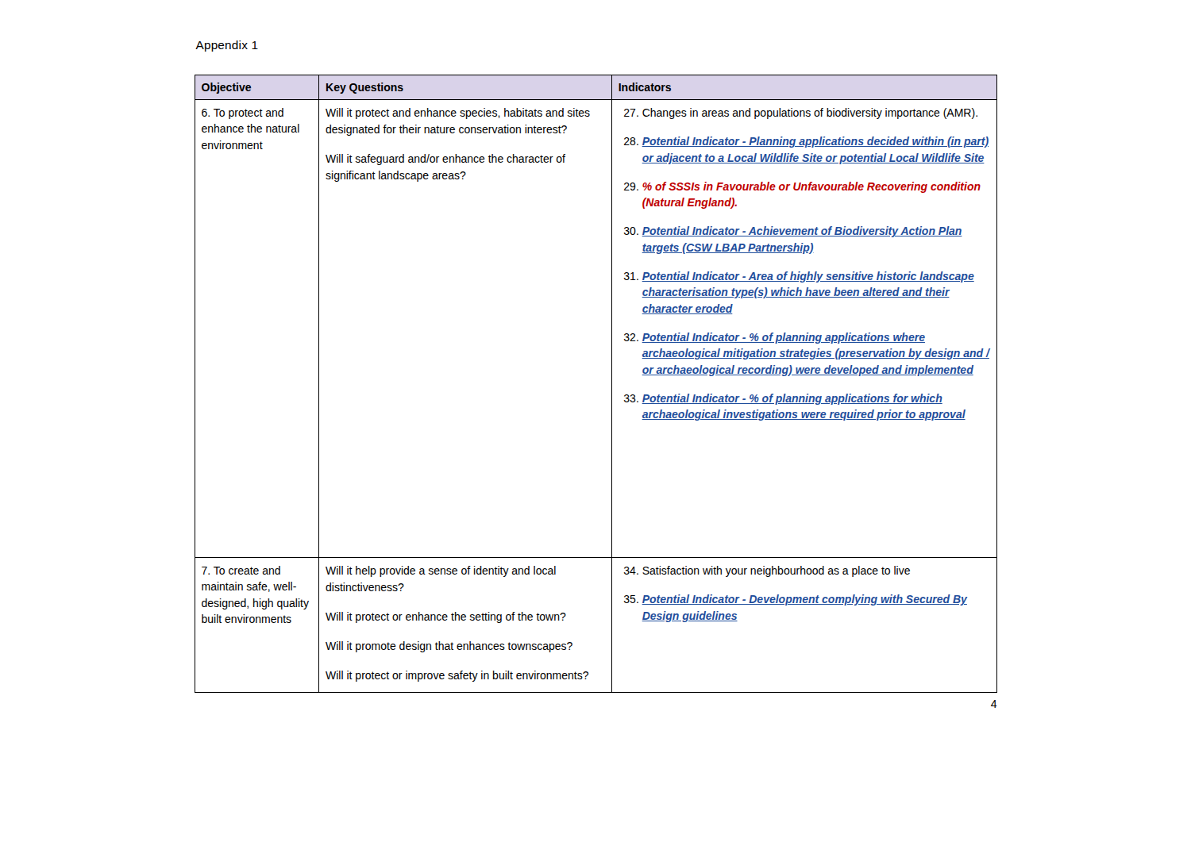Appendix 1
| Objective | Key Questions | Indicators |
| --- | --- | --- |
| 6. To protect and enhance the natural environment | Will it protect and enhance species, habitats and sites designated for their nature conservation interest? Will it safeguard and/or enhance the character of significant landscape areas? | Changes in areas and populations of biodiversity importance (AMR). Potential Indicator - Planning applications decided within (in part) or adjacent to a Local Wildlife Site or potential Local Wildlife Site % of SSSIs in Favourable or Unfavourable Recovering condition (Natural England). Potential Indicator - Achievement of Biodiversity Action Plan targets (CSW LBAP Partnership) Potential Indicator - Area of highly sensitive historic landscape characterisation type(s) which have been altered and their character eroded Potential Indicator - % of planning applications where archaeological mitigation strategies (preservation by design and / or archaeological recording) were developed and implemented Potential Indicator - % of planning applications for which archaeological investigations were required prior to approval |
| 7. To create and maintain safe, well-designed, high quality built environments | Will it help provide a sense of identity and local distinctiveness? Will it protect or enhance the setting of the town? Will it promote design that enhances townscapes? Will it protect or improve safety in built environments? | Satisfaction with your neighbourhood as a place to live Potential Indicator - Development complying with Secured By Design guidelines |
4